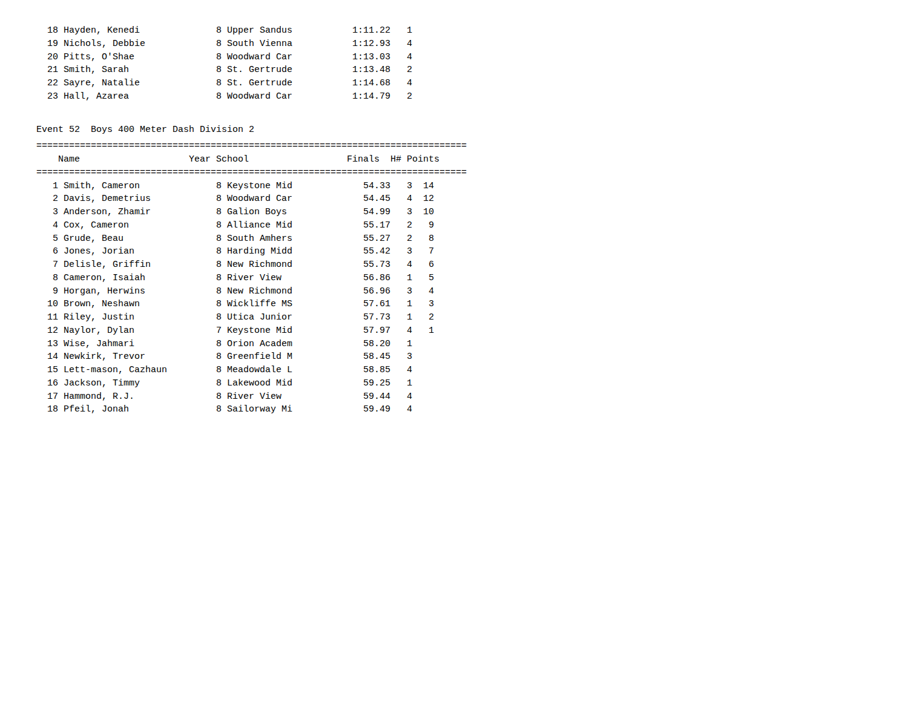18 Hayden, Kenedi              8 Upper Sandus           1:11.22   1
  19 Nichols, Debbie             8 South Vienna           1:12.93   4
  20 Pitts, O'Shae               8 Woodward Car           1:13.03   4
  21 Smith, Sarah                8 St. Gertrude           1:13.48   2
  22 Sayre, Natalie              8 St. Gertrude           1:14.68   4
  23 Hall, Azarea                8 Woodward Car           1:14.79   2
Event 52  Boys 400 Meter Dash Division 2
===============================================================================
    Name                    Year School                  Finals  H# Points
===============================================================================
   1 Smith, Cameron              8 Keystone Mid             54.33   3  14
   2 Davis, Demetrius            8 Woodward Car             54.45   4  12
   3 Anderson, Zhamir            8 Galion Boys              54.99   3  10
   4 Cox, Cameron                8 Alliance Mid             55.17   2   9
   5 Grude, Beau                 8 South Amhers             55.27   2   8
   6 Jones, Jorian               8 Harding Midd             55.42   3   7
   7 Delisle, Griffin            8 New Richmond             55.73   4   6
   8 Cameron, Isaiah             8 River View               56.86   1   5
   9 Horgan, Herwins             8 New Richmond             56.96   3   4
  10 Brown, Neshawn              8 Wickliffe MS             57.61   1   3
  11 Riley, Justin               8 Utica Junior             57.73   1   2
  12 Naylor, Dylan               7 Keystone Mid             57.97   4   1
  13 Wise, Jahmari               8 Orion Academ             58.20   1
  14 Newkirk, Trevor             8 Greenfield M             58.45   3
  15 Lett-mason, Cazhaun         8 Meadowdale L             58.85   4
  16 Jackson, Timmy              8 Lakewood Mid             59.25   1
  17 Hammond, R.J.               8 River View               59.44   4
  18 Pfeil, Jonah                8 Sailorway Mi             59.49   4